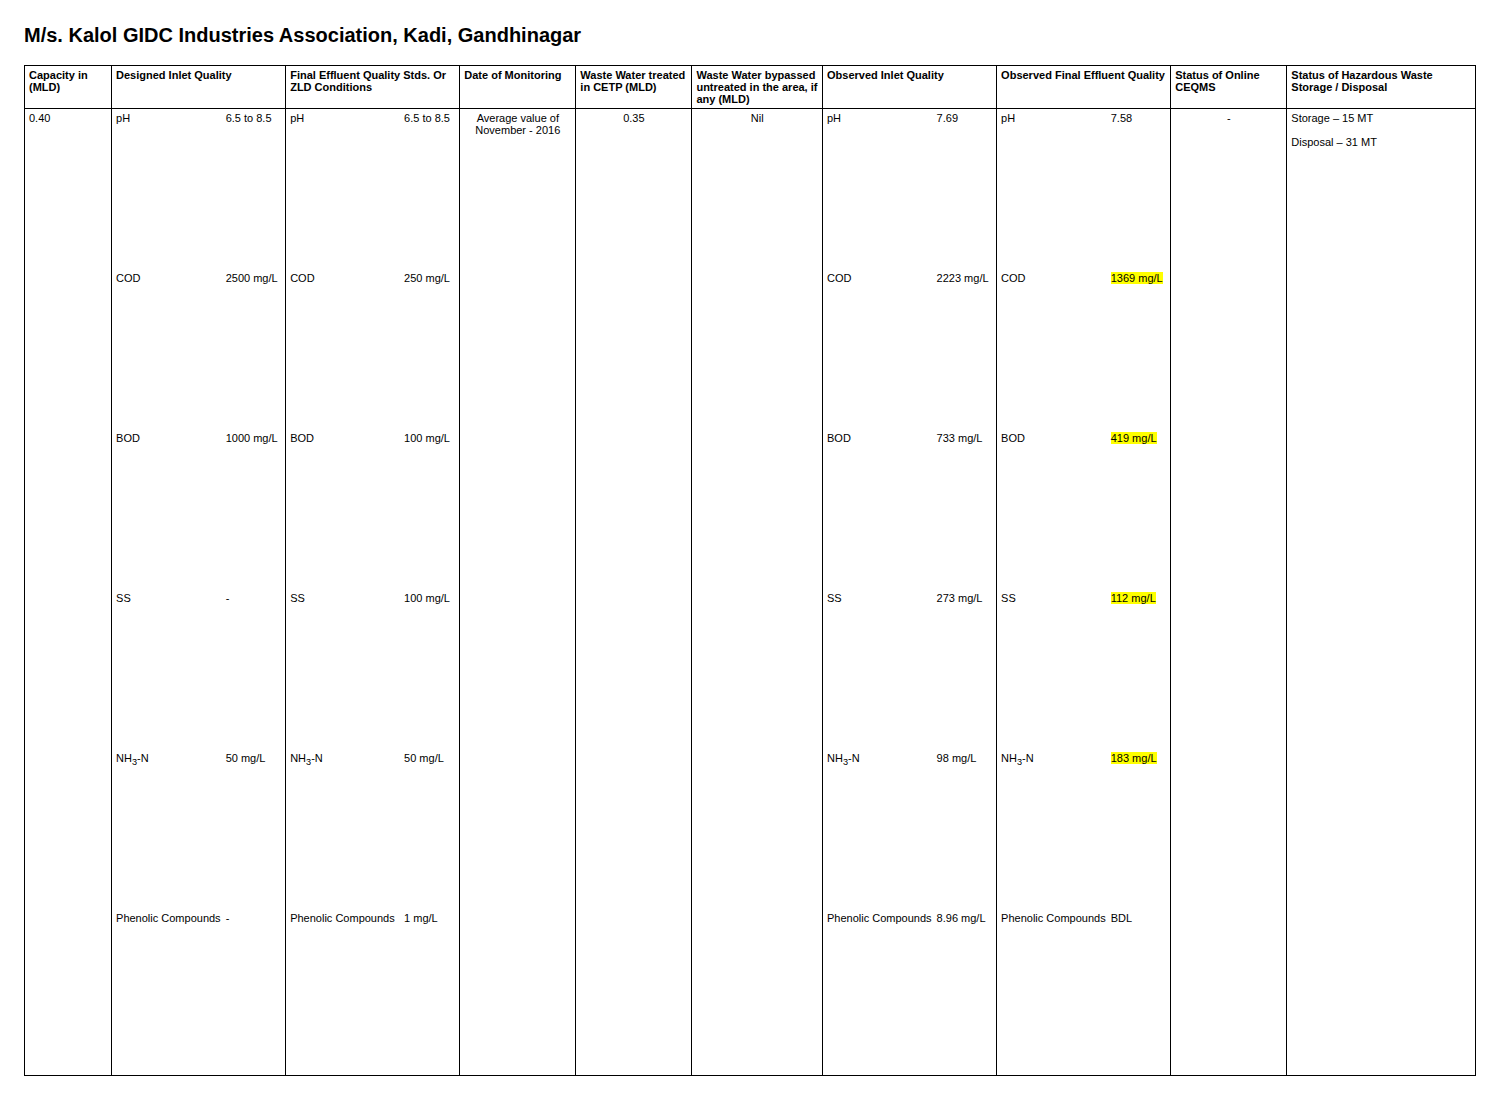M/s. Kalol GIDC Industries Association, Kadi, Gandhinagar
| Capacity in (MLD) | Designed Inlet Quality | Final Effluent Quality Stds. Or ZLD Conditions | Date of Monitoring | Waste Water treated in CETP (MLD) | Waste Water bypassed untreated in the area, if any (MLD) | Observed Inlet Quality | Observed Final Effluent Quality | Status of Online CEQMS | Status of Hazardous Waste Storage / Disposal |
| --- | --- | --- | --- | --- | --- | --- | --- | --- | --- |
| 0.40 | / pH / 6.5 to 8.5 / / COD / 2500 mg/L / / BOD / 1000 mg/L / / SS / - / / NH 3 -N / 50 mg/L / / Phenolic Compounds / - / | / pH / 6.5 to 8.5 / / COD / 250 mg/L / / BOD / 100 mg/L / / SS / 100 mg/L / / NH 3 -N / 50 mg/L / / Phenolic Compounds / 1 mg/L / | Average value of November - 2016 | 0.35 | Nil | / pH / 7.69 / / COD / 2223 mg/L / / BOD / 733 mg/L / / SS / 273 mg/L / / NH 3 -N / 98 mg/L / / Phenolic Compounds / 8.96 mg/L / | / pH / 7.58 / / COD / 1369 mg/L / / BOD / 419 mg/L / / SS / 112 mg/L / / NH 3 -N / 183 mg/L / / Phenolic Compounds / BDL / | - | Storage – 15 MT Disposal – 31 MT |